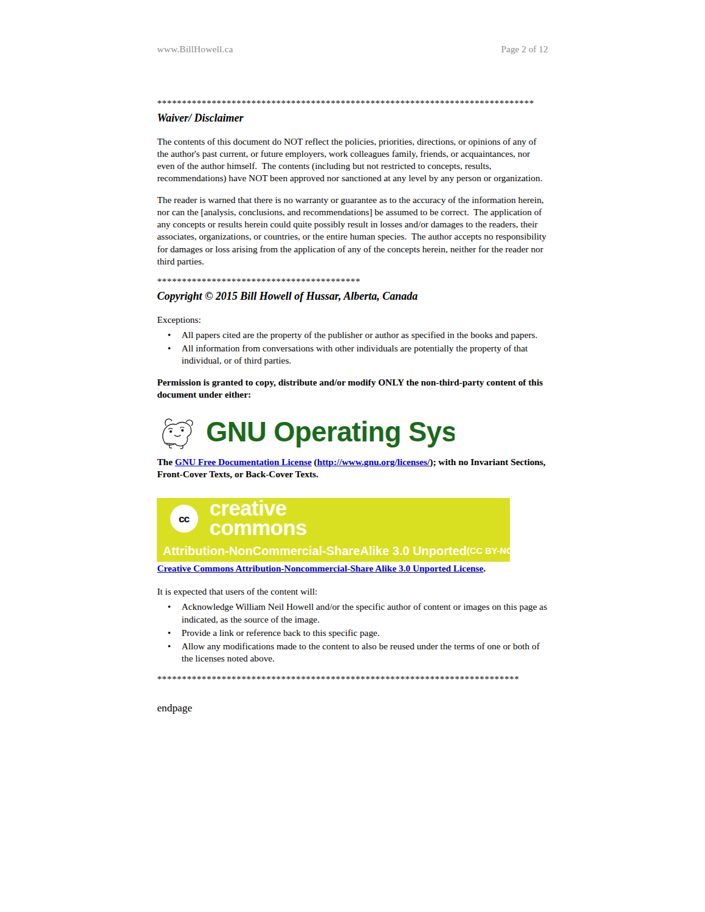www.BillHowell.ca Page 2 of 12
****************************************************************************
Waiver/ Disclaimer
The contents of this document do NOT reflect the policies, priorities, directions, or opinions of any of the author's past current, or future employers, work colleagues family, friends, or acquaintances, nor even of the author himself. The contents (including but not restricted to concepts, results, recommendations) have NOT been approved nor sanctioned at any level by any person or organization.
The reader is warned that there is no warranty or guarantee as to the accuracy of the information herein, nor can the [analysis, conclusions, and recommendations] be assumed to be correct. The application of any concepts or results herein could quite possibly result in losses and/or damages to the readers, their associates, organizations, or countries, or the entire human species. The author accepts no responsibility for damages or loss arising from the application of any of the concepts herein, neither for the reader nor third parties.
*****************************************
Copyright © 2015 Bill Howell of Hussar, Alberta, Canada
Exceptions:
All papers cited are the property of the publisher or author as specified in the books and papers.
All information from conversations with other individuals are potentially the property of that individual, or of third parties.
Permission is granted to copy, distribute and/or modify ONLY the non-third-party content of this document under either:
GNU Operating System
The GNU Free Documentation License (http://www.gnu.org/licenses/); with no Invariant Sections, Front-Cover Texts, or Back-Cover Texts.
cc
creative
commons
Attribution-NonCommercial-ShareAlike 3.0 Unported
(CC BY-NC-SA 3.0)
Creative Commons Attribution-Noncommercial-Share Alike 3.0 Unported License.
It is expected that users of the content will:
Acknowledge William Neil Howell and/or the specific author of content or images on this page as indicated, as the source of the image.
Provide a link or reference back to this specific page.
Allow any modifications made to the content to also be reused under the terms of one or both of the licenses noted above.
*************************************************************************
endpage